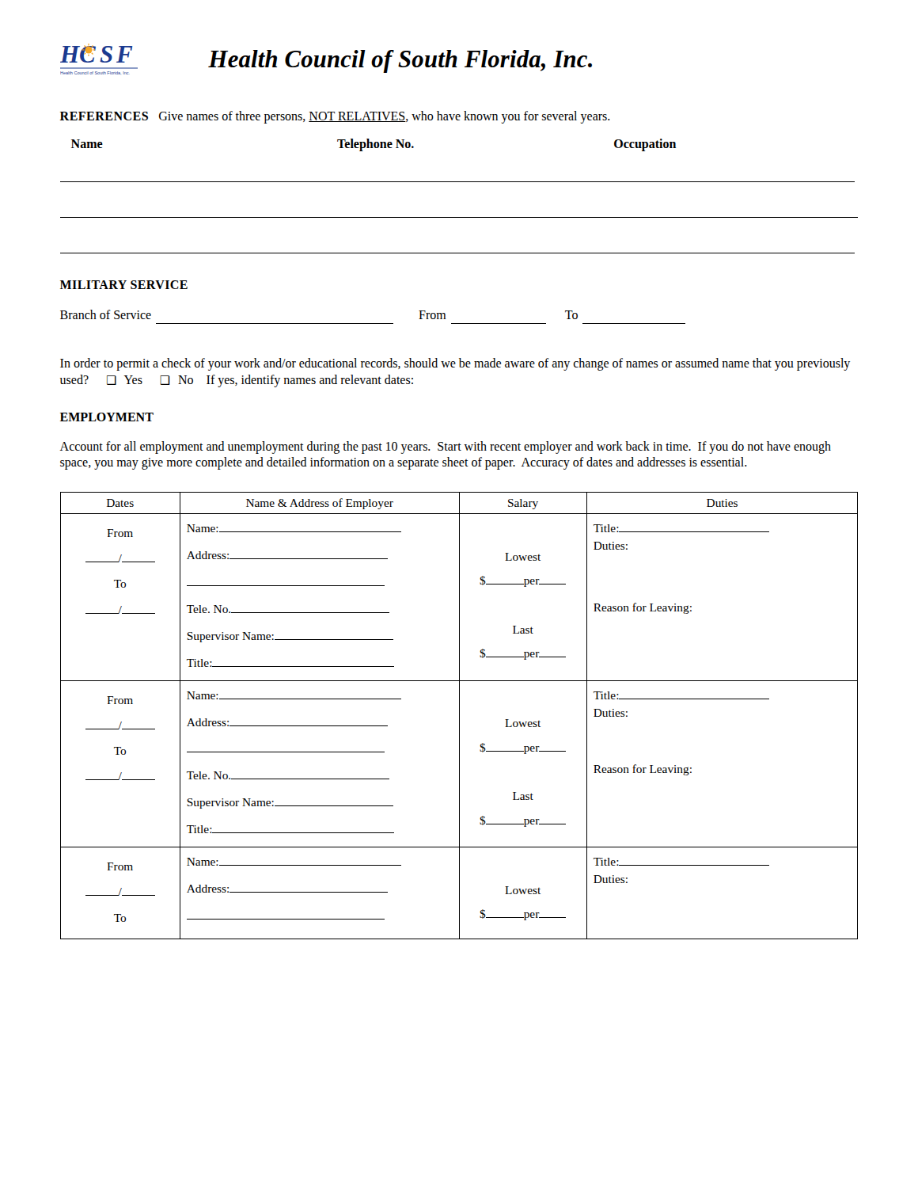H C S F Health Council of South Florida, Inc.
Health Council of South Florida, Inc.
REFERENCES Give names of three persons, NOT RELATIVES, who have known you for several years.
Name
Telephone No.
Occupation
MILITARY SERVICE
Branch of Service From To
In order to permit a check of your work and/or educational records, should we be made aware of any change of names or assumed name that you previously used? ❑ Yes ❑ No If yes, identify names and relevant dates:
EMPLOYMENT
Account for all employment and unemployment during the past 10 years. Start with recent employer and work back in time. If you do not have enough space, you may give more complete and detailed information on a separate sheet of paper. Accuracy of dates and addresses is essential.
| Dates | Name & Address of Employer | Salary | Duties |
| --- | --- | --- | --- |
| From / To / | Name: Address: Tele. No. Supervisor Name: Title: | Lowest $ per Last $ per | Title: Duties: Reason for Leaving: |
| From / To / | Name: Address: Tele. No. Supervisor Name: Title: | Lowest $ per Last $ per | Title: Duties: Reason for Leaving: |
| From / To | Name: Address: | Lowest $ per | Title: Duties: |